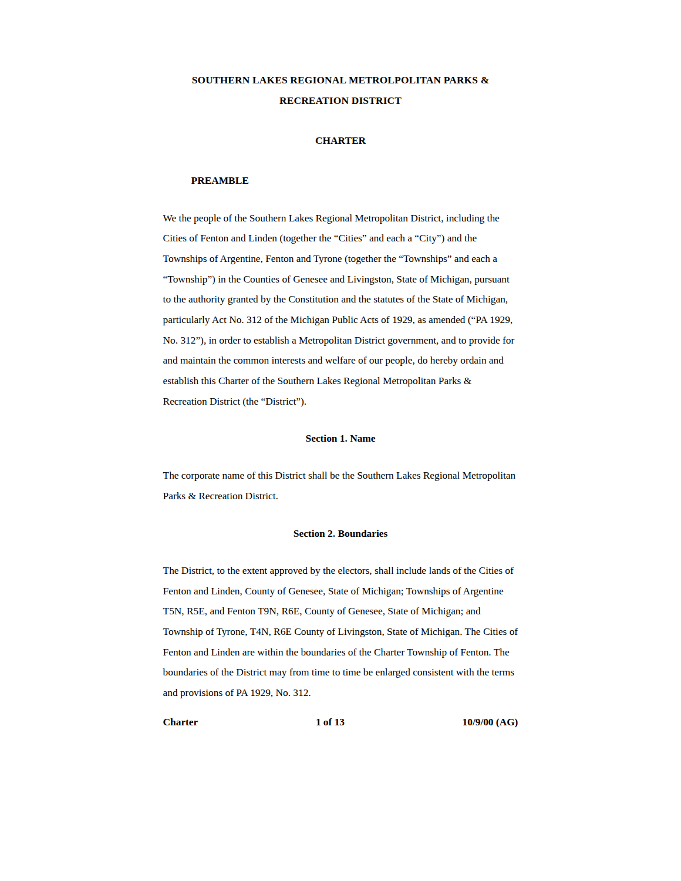SOUTHERN LAKES REGIONAL METROLPOLITAN PARKS & RECREATION DISTRICT
CHARTER
PREAMBLE
We the people of the Southern Lakes Regional Metropolitan District, including the Cities of Fenton and Linden (together the “Cities” and each a “City”) and the Townships of Argentine, Fenton and Tyrone (together the “Townships” and each a “Township”) in the Counties of Genesee and Livingston, State of Michigan, pursuant to the authority granted by the Constitution and the statutes of the State of Michigan, particularly Act No. 312 of the Michigan Public Acts of 1929, as amended (“PA 1929, No. 312”), in order to establish a Metropolitan District government, and to provide for and maintain the common interests and welfare of our people, do hereby ordain and establish this Charter of the Southern Lakes Regional Metropolitan Parks & Recreation District (the “District”).
Section 1. Name
The corporate name of this District shall be the Southern Lakes Regional Metropolitan Parks & Recreation District.
Section 2. Boundaries
The District, to the extent approved by the electors, shall include lands of the Cities of Fenton and Linden, County of Genesee, State of Michigan; Townships of Argentine T5N, R5E, and Fenton T9N, R6E, County of Genesee, State of Michigan; and Township of Tyrone, T4N, R6E County of Livingston, State of Michigan. The Cities of Fenton and Linden are within the boundaries of the Charter Township of Fenton. The boundaries of the District may from time to time be enlarged consistent with the terms and provisions of PA 1929, No. 312.
Charter 10/9/00 (AG)
1 of 13